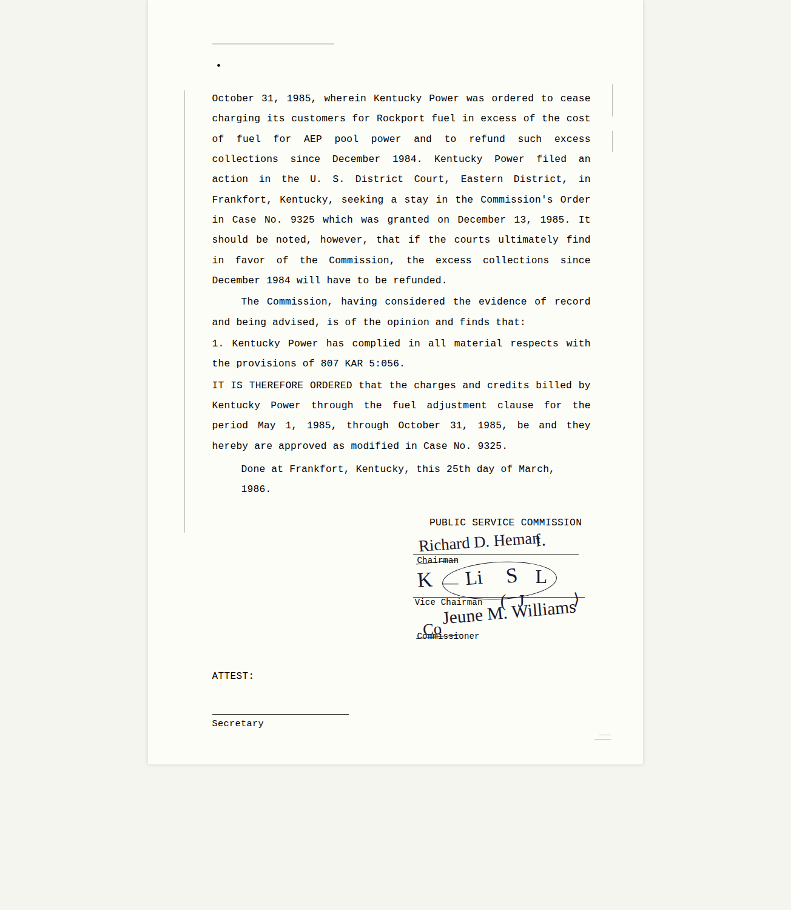•
October 31, 1985, wherein Kentucky Power was ordered to cease charging its customers for Rockport fuel in excess of the cost of fuel for AEP pool power and to refund such excess collections since December 1984. Kentucky Power filed an action in the U. S. District Court, Eastern District, in Frankfort, Kentucky, seeking a stay in the Commission's Order in Case No. 9325 which was granted on December 13, 1985. It should be noted, however, that if the courts ultimately find in favor of the Commission, the excess collections since December 1984 will have to be refunded.
The Commission, having considered the evidence of record and being advised, is of the opinion and finds that:
1. Kentucky Power has complied in all material respects with the provisions of 807 KAR 5:056.
IT IS THEREFORE ORDERED that the charges and credits billed by Kentucky Power through the fuel adjustment clause for the period May 1, 1985, through October 31, 1985, be and they hereby are approved as modified in Case No. 9325.
Done at Frankfort, Kentucky, this 25th day of March, 1986.
PUBLIC SERVICE COMMISSION
Richard D. Heman
f.
Chairman
K
—
Li
S
L
Vice Chairman
(
J
⟩
Jeune M. Williams
Commissioner
Co
ATTEST:
Secretary